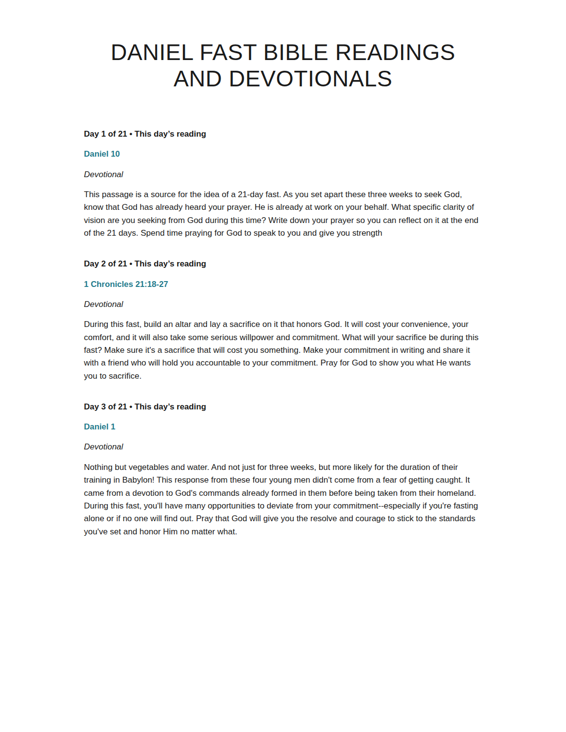DANIEL FAST BIBLE READINGS AND DEVOTIONALS
Day 1 of 21 • This day’s reading
Daniel 10
Devotional
This passage is a source for the idea of a 21-day fast. As you set apart these three weeks to seek God, know that God has already heard your prayer. He is already at work on your behalf. What specific clarity of vision are you seeking from God during this time? Write down your prayer so you can reflect on it at the end of the 21 days. Spend time praying for God to speak to you and give you strength
Day 2 of 21 • This day’s reading
1 Chronicles 21:18-27
Devotional
During this fast, build an altar and lay a sacrifice on it that honors God. It will cost your convenience, your comfort, and it will also take some serious willpower and commitment. What will your sacrifice be during this fast? Make sure it's a sacrifice that will cost you something. Make your commitment in writing and share it with a friend who will hold you accountable to your commitment. Pray for God to show you what He wants you to sacrifice.
Day 3 of 21 • This day’s reading
Daniel 1
Devotional
Nothing but vegetables and water. And not just for three weeks, but more likely for the duration of their training in Babylon! This response from these four young men didn't come from a fear of getting caught. It came from a devotion to God's commands already formed in them before being taken from their homeland. During this fast, you'll have many opportunities to deviate from your commitment--especially if you're fasting alone or if no one will find out. Pray that God will give you the resolve and courage to stick to the standards you've set and honor Him no matter what.